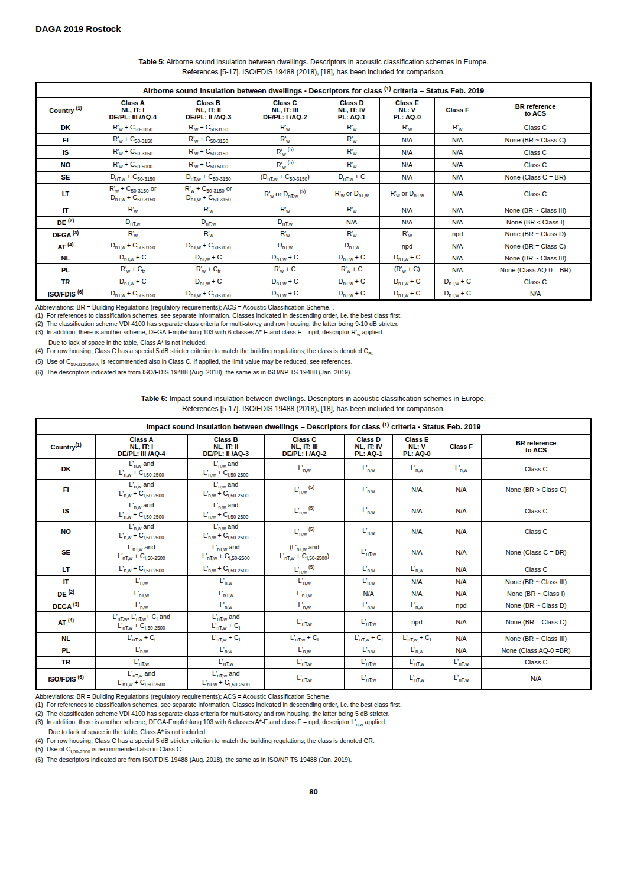DAGA 2019 Rostock
Table 5: Airborne sound insulation between dwellings. Descriptors in acoustic classification schemes in Europe.
References [5-17]. ISO/FDIS 19488 (2018), [18], has been included for comparison.
| Airborne sound insulation between dwellings - Descriptors for class (1) criteria – Status Feb. 2019 |
| Country (1) | Class A NL, IT: I DE/PL: III /AQ-4 | Class B NL, IT: II DE/PL: II /AQ-3 | Class C NL, IT: III DE/PL: I /AQ-2 | Class D NL, IT: IV PL: AQ-1 | Class E NL: V PL: AQ-0 | Class F | BR reference to ACS |
| DK | R' w + C 50-3150 | R' w + C 50-3150 | R' w | R' w | R' w | R' w | Class C |
| FI | R' w + C 50-3150 | R' w + C 50-3150 | R' w | R' w | N/A | N/A | None (BR ~ Class C) |
| IS | R' w + C 50-3150 | R' w + C 50-3150 | R' w (5) | R' w | N/A | N/A | Class C |
| NO | R' w + C 50-5000 | R' w + C 50-5000 | R' w (5) | R' w | N/A | N/A | Class C |
| SE | D nT,w + C 50-3150 | D nT,w + C 50-3150 | (D nT,w + C 50-3150 ) | D nT,w + C | N/A | N/A | None (Class C = BR) |
| LT | R' w + C 50-3150 or D nT,w + C 50-3150 | R' w + C 50-3150 or D nT,w + C 50-3150 | R' w or D nT,w (5) | R' w or D nT,w | R' w or D nT,w | N/A | Class C |
| IT | R' w | R' w | R' w | R' w | N/A | N/A | None (BR ~ Class III) |
| DE (2) | D nT,w | D nT,w | D nT,w | N/A | N/A | N/A | None (BR < Class I) |
| DEGA (3) | R' w | R' w | R' w | R' w | R' w | npd | None (BR ~ Class D) |
| AT (4) | D nT,w + C 50-3150 | D nT,w + C 50-3150 | D nT,w | D nT,w | npd | N/A | None (BR = Class C) |
| NL | D nT,w + C | D nT,w + C | D nT,w + C | D nT,w + C | D nT,w + C | N/A | None (BR ~ Class III) |
| PL | R' w + C tr | R' w + C tr | R' w + C | R' w + C | (R' w + C) | N/A | None (Class AQ-0 = BR) |
| TR | D nT,w + C | D nT,w + C | D nT,w + C | D nT,w + C | D nT,w + C | D nT,w + C | Class C |
| ISO/FDIS (6) | D nT,w + C 50-3150 | D nT,w + C 50-3150 | D nT,w + C | D nT,w + C | D nT,w + C | D nT,w + C | N/A |
Abbreviations: BR = Building Regulations (regulatory requirements); ACS = Acoustic Classification Scheme. .
(1) For references to classification schemes, see separate information. Classes indicated in descending order, i.e. the best class first.
(2) The classification scheme VDI 4100 has separate class criteria for multi-storey and row housing, the latter being 9-10 dB stricter.
(3) In addition, there is another scheme, DEGA-Empfehlung 103 with 6 classes A*-E and class F = npd, descriptor R'w applied.
Due to lack of space in the table, Class A* is not included.
(4) For row housing, Class C has a special 5 dB stricter criterion to match the building regulations; the class is denoted CR.
(5) Use of C50-3150/5000 is recommended also in Class C. If applied, the limit value may be reduced, see references.
(6) The descriptors indicated are from ISO/FDIS 19488 (Aug. 2018), the same as in ISO/NP TS 19488 (Jan. 2019).
Table 6: Impact sound insulation between dwellings. Descriptors in acoustic classification schemes in Europe.
References [5-17]. ISO/FDIS 19488 (2018), [18], has been included for comparison.
| Impact sound insulation between dwellings – Descriptors for class (1) criteria - Status Feb. 2019 |
| Country (1) | Class A NL, IT: I DE/PL: III /AQ-4 | Class B NL, IT: II DE/PL: II /AQ-3 | Class C NL, IT: III DE/PL: I /AQ-2 | Class D NL, IT: IV PL: AQ-1 | Class E NL: V PL: AQ-0 | Class F | BR reference to ACS |
| DK | L' n,w and L' n,w + C I,50-2500 | L' n,w and L' n,w + C I,50-2500 | L' n,w | L' n,w | L' n,w | L' n,w | Class C |
| FI | L' n,w and L' n,w + C I,50-2500 | L' n,w and L' n,w + C I,50-2500 | L' n,w (5) | L' n,w | N/A | N/A | None (BR > Class C) |
| IS | L' n,w and L' n,w + C I,50-2500 | L' n,w and L' n,w + C I,50-2500 | L' n,w (5) | L' n,w | N/A | N/A | Class C |
| NO | L' n,w and L' n,w + C I,50-2500 | L' n,w and L' n,w + C I,50-2500 | L' n,w (5) | L' n,w | N/A | N/A | Class C |
| SE | L' nT,w and L' nT,w + C I,50-2500 | L' nT,w and L' nT,w + C I,50-2500 | (L' nT,w and L' nT,w + C I,50-2500 ) | L' nT,w | N/A | N/A | None (Class C = BR) |
| LT | L' n,w + C I,50-2500 | L' n,w + C I,50-2500 | L' n,w (5) | L' n,w | L' n,w | N/A | Class C |
| IT | L' n,w | L' n,w | L' n,w | L' n,w | N/A | N/A | None (BR ~ Class III) |
| DE (2) | L' nT,w | L' nT,w | L' nT,w | N/A | N/A | N/A | None (BR ~ Class I) |
| DEGA (3) | L' n,w | L' n,w | L' n,w | L' n,w | L' n,w | npd | None (BR ~ Class D) |
| AT (4) | L' nT,w , L' nT,w + C I and L' nT,w + C I,50-2500 | L' nT,w and L' nT,w + C I | L' nT,w | L' nT,w | npd | N/A | None (BR = Class C) |
| NL | L' nT,w + C I | L' nT,w + C I | L' nT,w + C I | L' nT,w + C I | L' nT,w + C I | N/A | None (BR ~ Class III) |
| PL | L' n,w | L' n,w | L' n,w | L' n,w | L' n,w | N/A | None (Class AQ-0 =BR) |
| TR | L' nT,w | L' nT,w | L' nT,w | L' nT,w | L' nT,w | L' nT,w | Class C |
| ISO/FDIS (6) | L' nT,w and L' nT,w + C I,50-2500 | L' nT,w and L' nT,w + C I,50-2500 | L' nT,w | L' nT,w | L' nT,w | L' nT,w | N/A |
Abbreviations: BR = Building Regulations (regulatory requirements); ACS = Acoustic Classification Scheme.
(1) For references to classification schemes, see separate information. Classes indicated in descending order, i.e. the best class first.
(2) The classification scheme VDI 4100 has separate class criteria for multi-storey and row housing, the latter being 5 dB stricter.
(3) In addition, there is another scheme, DEGA-Empfehlung 103 with 6 classes A*-E and class F = npd, descriptor L'n,w applied.
Due to lack of space in the table, Class A* is not included.
(4) For row housing, Class C has a special 5 dB stricter criterion to match the building regulations; the class is denoted CR.
(5) Use of CI,50-2500 is recommended also in Class C.
(6) The descriptors indicated are from ISO/FDIS 19488 (Aug. 2018), the same as in ISO/NP TS 19488 (Jan. 2019).
80